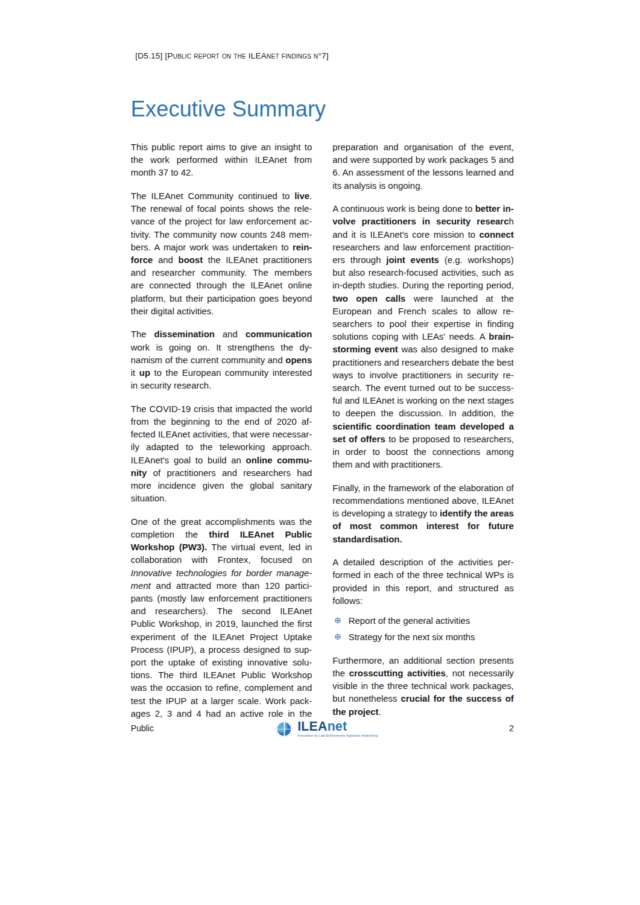[D5.15] [Public report on the ILEAnet findings n°7]
Executive Summary
This public report aims to give an insight to the work performed within ILEAnet from month 37 to 42.
The ILEAnet Community continued to live. The renewal of focal points shows the relevance of the project for law enforcement activity. The community now counts 248 members. A major work was undertaken to reinforce and boost the ILEAnet practitioners and researcher community. The members are connected through the ILEAnet online platform, but their participation goes beyond their digital activities.
The dissemination and communication work is going on. It strengthens the dynamism of the current community and opens it up to the European community interested in security research.
The COVID-19 crisis that impacted the world from the beginning to the end of 2020 affected ILEAnet activities, that were necessarily adapted to the teleworking approach. ILEAnet's goal to build an online community of practitioners and researchers had more incidence given the global sanitary situation.
One of the great accomplishments was the completion the third ILEAnet Public Workshop (PW3). The virtual event, led in collaboration with Frontex, focused on Innovative technologies for border management and attracted more than 120 participants (mostly law enforcement practitioners and researchers). The second ILEAnet Public Workshop, in 2019, launched the first experiment of the ILEAnet Project Uptake Process (IPUP), a process designed to support the uptake of existing innovative solutions. The third ILEAnet Public Workshop was the occasion to refine, complement and test the IPUP at a larger scale. Work packages 2, 3 and 4 had an active role in the preparation and organisation of the event, and were supported by work packages 5 and 6. An assessment of the lessons learned and its analysis is ongoing.
A continuous work is being done to better involve practitioners in security research and it is ILEAnet's core mission to connect researchers and law enforcement practitioners through joint events (e.g. workshops) but also research-focused activities, such as in-depth studies. During the reporting period, two open calls were launched at the European and French scales to allow researchers to pool their expertise in finding solutions coping with LEAs' needs. A brainstorming event was also designed to make practitioners and researchers debate the best ways to involve practitioners in security research. The event turned out to be successful and ILEAnet is working on the next stages to deepen the discussion. In addition, the scientific coordination team developed a set of offers to be proposed to researchers, in order to boost the connections among them and with practitioners.
Finally, in the framework of the elaboration of recommendations mentioned above, ILEAnet is developing a strategy to identify the areas of most common interest for future standardisation.
A detailed description of the activities performed in each of the three technical WPs is provided in this report, and structured as follows:
Report of the general activities
Strategy for the next six months
Furthermore, an additional section presents the crosscutting activities, not necessarily visible in the three technical work packages, but nonetheless crucial for the success of the project.
Public
ILEAnet
Innovation by Law Enforcement Agencies networking
2